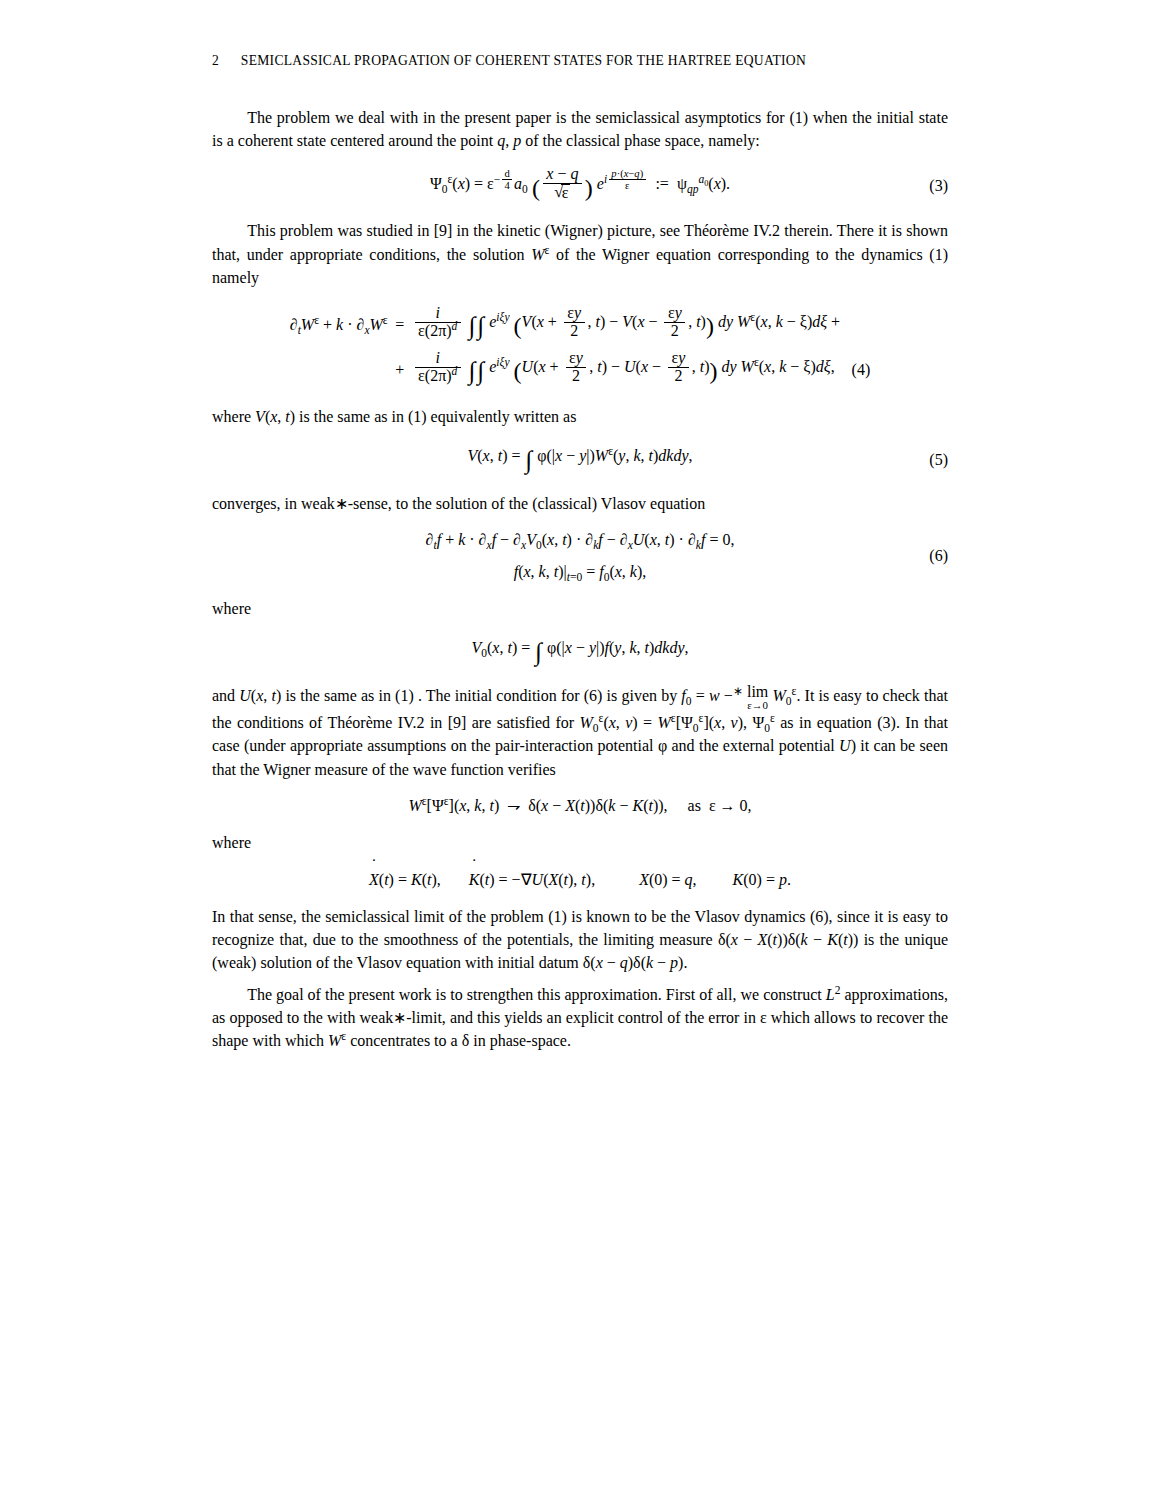2 SEMICLASSICAL PROPAGATION OF COHERENT STATES FOR THE HARTREE EQUATION
The problem we deal with in the present paper is the semiclassical asymptotics for (1) when the initial state is a coherent state centered around the point q, p of the classical phase space, namely:
Ψ0ε(x) = ε−d 4a0 (x − q ε) eip·(x−q) ε := ψqpa0(x). (3)
This problem was studied in [9] in the kinetic (Wigner) picture, see Théorème IV.2 therein. There it is shown that, under appropriate conditions, the solution Wε of the Wigner equation corresponding to the dynamics (1) namely
| ∂ t W ε + k · ∂ x W ε | = | i ε(2π) d ∫ ∫ e iξy ( V ( x + ε y 2 , t ) − V ( x − ε y 2 , t ) ) dy W ε ( x , k − ξ) dξ + | |
| | + | i ε(2π) d ∫ ∫ e iξy ( U ( x + ε y 2 , t ) − U ( x − ε y 2 , t ) ) dy W ε ( x , k − ξ) dξ , | (4) |
where V(x, t) is the same as in (1) equivalently written as
V(x, t) = ∫ φ(|x − y|)Wε(y, k, t)dkdy, (5)
converges, in weak∗-sense, to the solution of the (classical) Vlasov equation
∂tf + k · ∂xf − ∂xV0(x, t) · ∂kf − ∂xU(x, t) · ∂kf = 0,
f(x, k, t)|t=0 = f0(x, k),
(6)
where
V0(x, t) = ∫ φ(|x − y|)f(y, k, t)dkdy,
and U(x, t) is the same as in (1) . The initial condition for (6) is given by f0 = w −∗ lim ε→0 W0ε. It is easy to check that the conditions of Théorème IV.2 in [9] are satisfied for W0ε(x, v) = Wε[Ψ0ε](x, v), Ψ0ε as in equation (3). In that case (under appropriate assumptions on the pair-interaction potential φ and the external potential U) it can be seen that the Wigner measure of the wave function verifies
Wε[Ψε](x, k, t) ⇁ δ(x − X(t))δ(k − K(t)), as ε → 0,
where
X(t) = K(t), K(t) = −∇U(X(t), t), X(0) = q, K(0) = p.
In that sense, the semiclassical limit of the problem (1) is known to be the Vlasov dynamics (6), since it is easy to recognize that, due to the smoothness of the potentials, the limiting measure δ(x − X(t))δ(k − K(t)) is the unique (weak) solution of the Vlasov equation with initial datum δ(x − q)δ(k − p).
The goal of the present work is to strengthen this approximation. First of all, we construct L2 approximations, as opposed to the with weak∗-limit, and this yields an explicit control of the error in ε which allows to recover the shape with which Wε concentrates to a δ in phase-space.